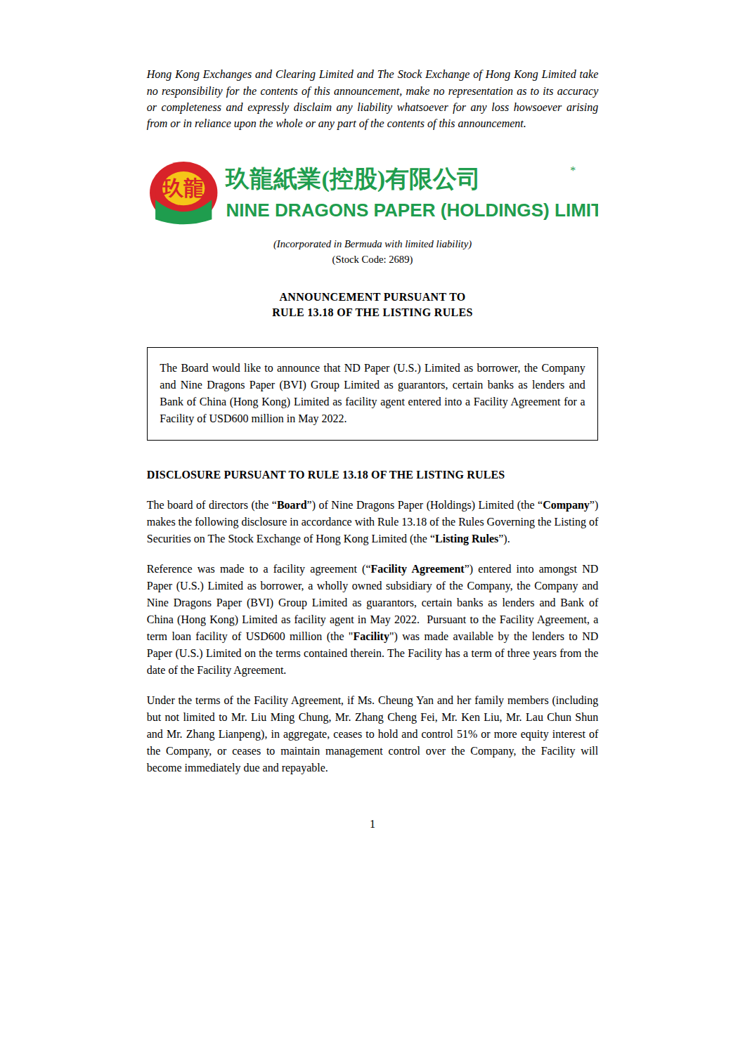Hong Kong Exchanges and Clearing Limited and The Stock Exchange of Hong Kong Limited take no responsibility for the contents of this announcement, make no representation as to its accuracy or completeness and expressly disclaim any liability whatsoever for any loss howsoever arising from or in reliance upon the whole or any part of the contents of this announcement.
玖龍 玖龍紙業(控股)有限公司 * NINE DRAGONS PAPER (HOLDINGS) LIMITED
(Incorporated in Bermuda with limited liability)
(Stock Code: 2689)
ANNOUNCEMENT PURSUANT TO
RULE 13.18 OF THE LISTING RULES
The Board would like to announce that ND Paper (U.S.) Limited as borrower, the Company and Nine Dragons Paper (BVI) Group Limited as guarantors, certain banks as lenders and Bank of China (Hong Kong) Limited as facility agent entered into a Facility Agreement for a Facility of USD600 million in May 2022.
DISCLOSURE PURSUANT TO RULE 13.18 OF THE LISTING RULES
The board of directors (the “Board”) of Nine Dragons Paper (Holdings) Limited (the “Company”) makes the following disclosure in accordance with Rule 13.18 of the Rules Governing the Listing of Securities on The Stock Exchange of Hong Kong Limited (the “Listing Rules”).
Reference was made to a facility agreement (“Facility Agreement”) entered into amongst ND Paper (U.S.) Limited as borrower, a wholly owned subsidiary of the Company, the Company and Nine Dragons Paper (BVI) Group Limited as guarantors, certain banks as lenders and Bank of China (Hong Kong) Limited as facility agent in May 2022. Pursuant to the Facility Agreement, a term loan facility of USD600 million (the "Facility") was made available by the lenders to ND Paper (U.S.) Limited on the terms contained therein. The Facility has a term of three years from the date of the Facility Agreement.
Under the terms of the Facility Agreement, if Ms. Cheung Yan and her family members (including but not limited to Mr. Liu Ming Chung, Mr. Zhang Cheng Fei, Mr. Ken Liu, Mr. Lau Chun Shun and Mr. Zhang Lianpeng), in aggregate, ceases to hold and control 51% or more equity interest of the Company, or ceases to maintain management control over the Company, the Facility will become immediately due and repayable.
1